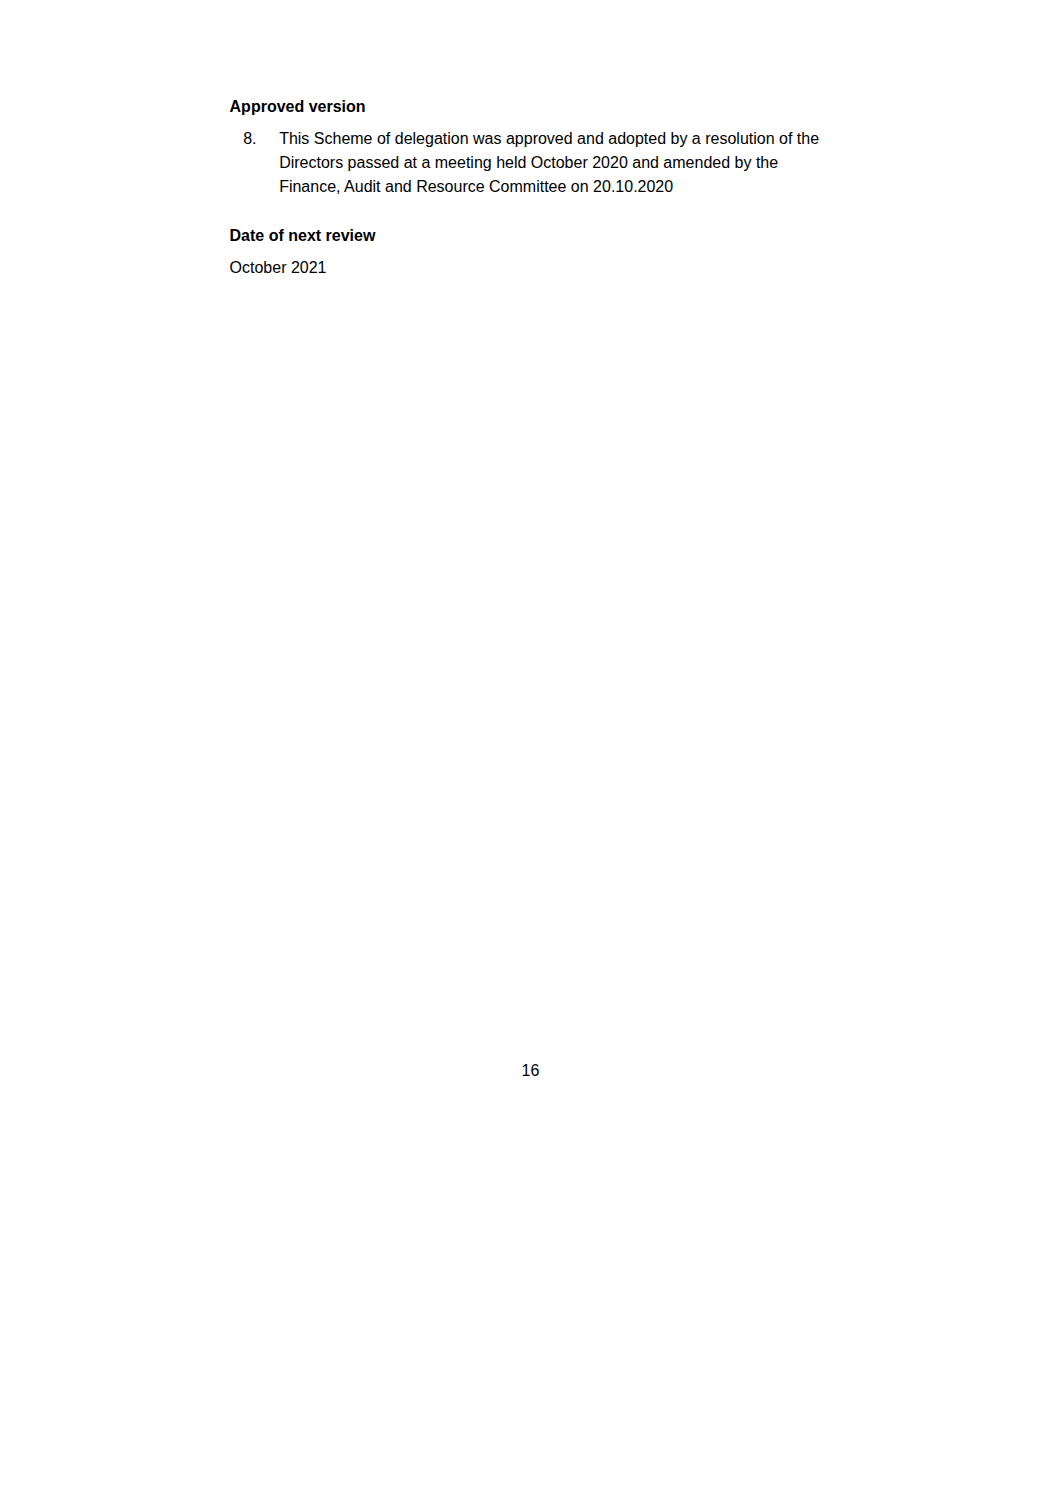Approved version
8. This Scheme of delegation was approved and adopted by a resolution of the Directors passed at a meeting held October 2020 and amended by the Finance, Audit and Resource Committee on 20.10.2020
Date of next review
October 2021
16